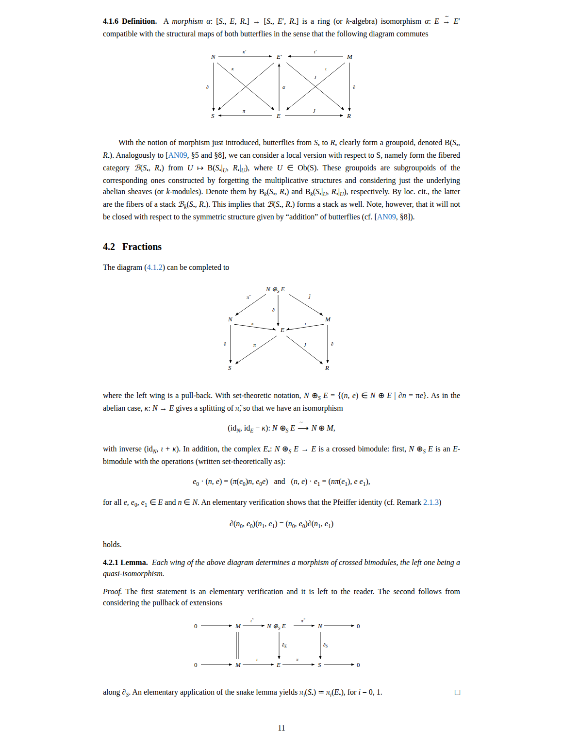4.1.6 Definition. A morphism α: [S•, E, R•] → [S•, E′, R•] is a ring (or k-algebra) isomorphism α: E ∼→ E′ compatible with the structural maps of both butterflies in the sense that the following diagram commutes
N E′ M S E R κ′ ι′ π J ∂ ∂ α κ ι J
With the notion of morphism just introduced, butterflies from S• to R• clearly form a groupoid, denoted B(S•, R•). Analogously to [AN09, §5 and §8], we can consider a local version with respect to S, namely form the fibered category ℬ(S•, R•) from U ↦ B(S•|U, R•|U), where U ∈ Ob(S). These groupoids are subgroupoids of the corresponding ones constructed by forgetting the multiplicative structures and considering just the underlying abelian sheaves (or k-modules). Denote them by Bk(S•, R•) and Bk(S•|U, R•|U), respectively. By loc. cit., the latter are the fibers of a stack ℬk(S•, R•). This implies that ℬ(S•, R•) forms a stack as well. Note, however, that it will not be closed with respect to the symmetric structure given by “addition” of butterflies (cf. [AN09, §8]).
4.2 Fractions
The diagram (4.1.2) can be completed to
N ⊕S E N E M S R π̃ J̃ ∂ κ ι ∂ ∂ π J
where the left wing is a pull-back. With set-theoretic notation, N ⊕S E = {(n, e) ∈ N ⊕ E | ∂n = πe}. As in the abelian case, κ: N → E gives a splitting of π̃, so that we have an isomorphism
(idN, idE − κ): N ⊕S E ∼⟶ N ⊕ M,
with inverse (idN, ι + κ). In addition, the complex E•: N ⊕S E → E is a crossed bimodule: first, N ⊕S E is an E-bimodule with the operations (written set-theoretically as):
e0 · (n, e) = (π(e0)n, e0e) and (n, e) · e1 = (nπ(e1), e e1),
for all e, e0, e1 ∈ E and n ∈ N. An elementary verification shows that the Pfeiffer identity (cf. Remark 2.1.3)
∂(n0, e0)(n1, e1) = (n0, e0)∂(n1, e1)
holds.
4.2.1 Lemma. Each wing of the above diagram determines a morphism of crossed bimodules, the left one being a quasi-isomorphism.
Proof. The first statement is an elementary verification and it is left to the reader. The second follows from considering the pullback of extensions
0 M N ⊕S E N 0 ι̃ π̃ 0 M E S 0 ι π ∂E ∂S
along ∂S. An elementary application of the snake lemma yields πi(S•) ≃ πi(E•), for i = 0, 1.□
11